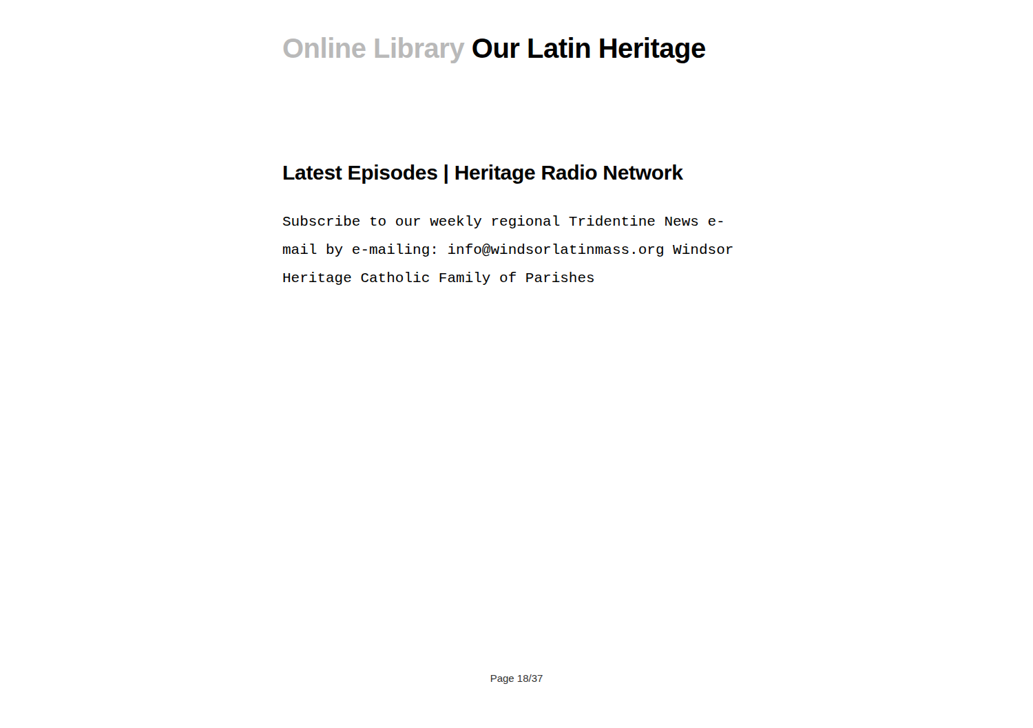Online Library Our Latin Heritage
Latest Episodes | Heritage Radio Network
Subscribe to our weekly regional Tridentine News e-mail by e-mailing: info@windsorlatinmass.org Windsor Heritage Catholic Family of Parishes
Page 18/37